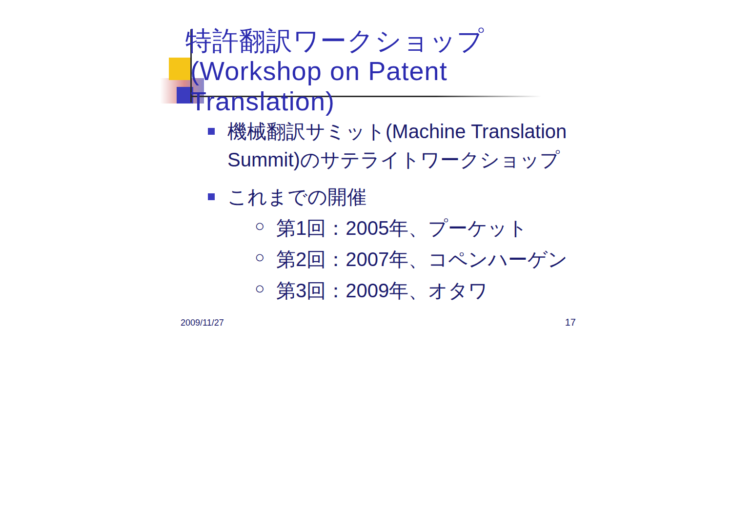特許翻訳ワークショップ (Workshop on Patent Translation)
機械翻訳サミット(Machine Translation Summit)のサテライトワークショップ
これまでの開催
第1回：2005年、プーケット
第2回：2007年、コペンハーゲン
第3回：2009年、オタワ
2009/11/27
17